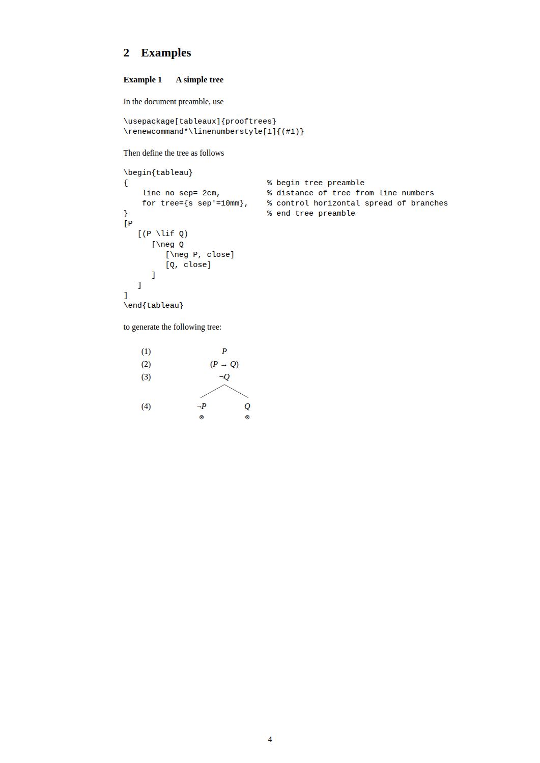2 Examples
Example 1 A simple tree
In the document preamble, use
\usepackage[tableaux]{prooftrees}
\renewcommand*\linenumberstyle[1]{(#1)}
Then define the tree as follows
\begin{tableau}
{                              % begin tree preamble
    line no sep= 2cm,          % distance of tree from line numbers
    for tree={s sep'=10mm},    % control horizontal spread of branches
}                              % end tree preamble
[P
   [(P \lif Q)
      [\neg Q
         [\neg P, close]
         [Q, close]
      ]
   ]
]
\end{tableau}
to generate the following tree:
| (1) | P |
| (2) | ( P → Q ) |
| (3) | ¬ Q |
| (4) | ¬ P ⊗ Q ⊗ |
4